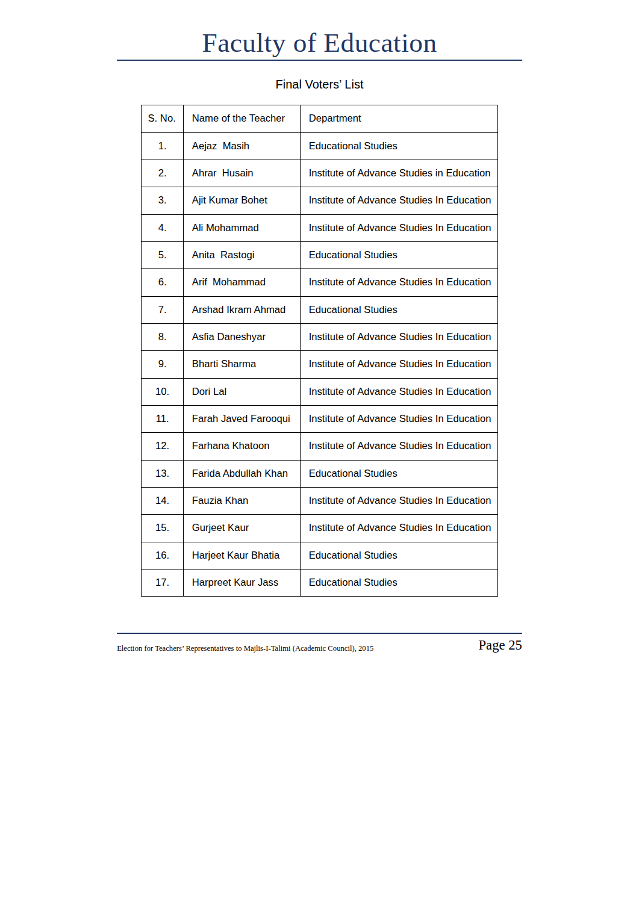Faculty of Education
Final Voters’ List
| S. No. | Name of the Teacher | Department |
| 1. | Aejaz Masih | Educational Studies |
| 2. | Ahrar Husain | Institute of Advance Studies in Education |
| 3. | Ajit Kumar Bohet | Institute of Advance Studies In Education |
| 4. | Ali Mohammad | Institute of Advance Studies In Education |
| 5. | Anita Rastogi | Educational Studies |
| 6. | Arif Mohammad | Institute of Advance Studies In Education |
| 7. | Arshad Ikram Ahmad | Educational Studies |
| 8. | Asfia Daneshyar | Institute of Advance Studies In Education |
| 9. | Bharti Sharma | Institute of Advance Studies In Education |
| 10. | Dori Lal | Institute of Advance Studies In Education |
| 11. | Farah Javed Farooqui | Institute of Advance Studies In Education |
| 12. | Farhana Khatoon | Institute of Advance Studies In Education |
| 13. | Farida Abdullah Khan | Educational Studies |
| 14. | Fauzia Khan | Institute of Advance Studies In Education |
| 15. | Gurjeet Kaur | Institute of Advance Studies In Education |
| 16. | Harjeet Kaur Bhatia | Educational Studies |
| 17. | Harpreet Kaur Jass | Educational Studies |
Election for Teachers’ Representatives to Majlis-I-Talimi (Academic Council), 2015
Page 25